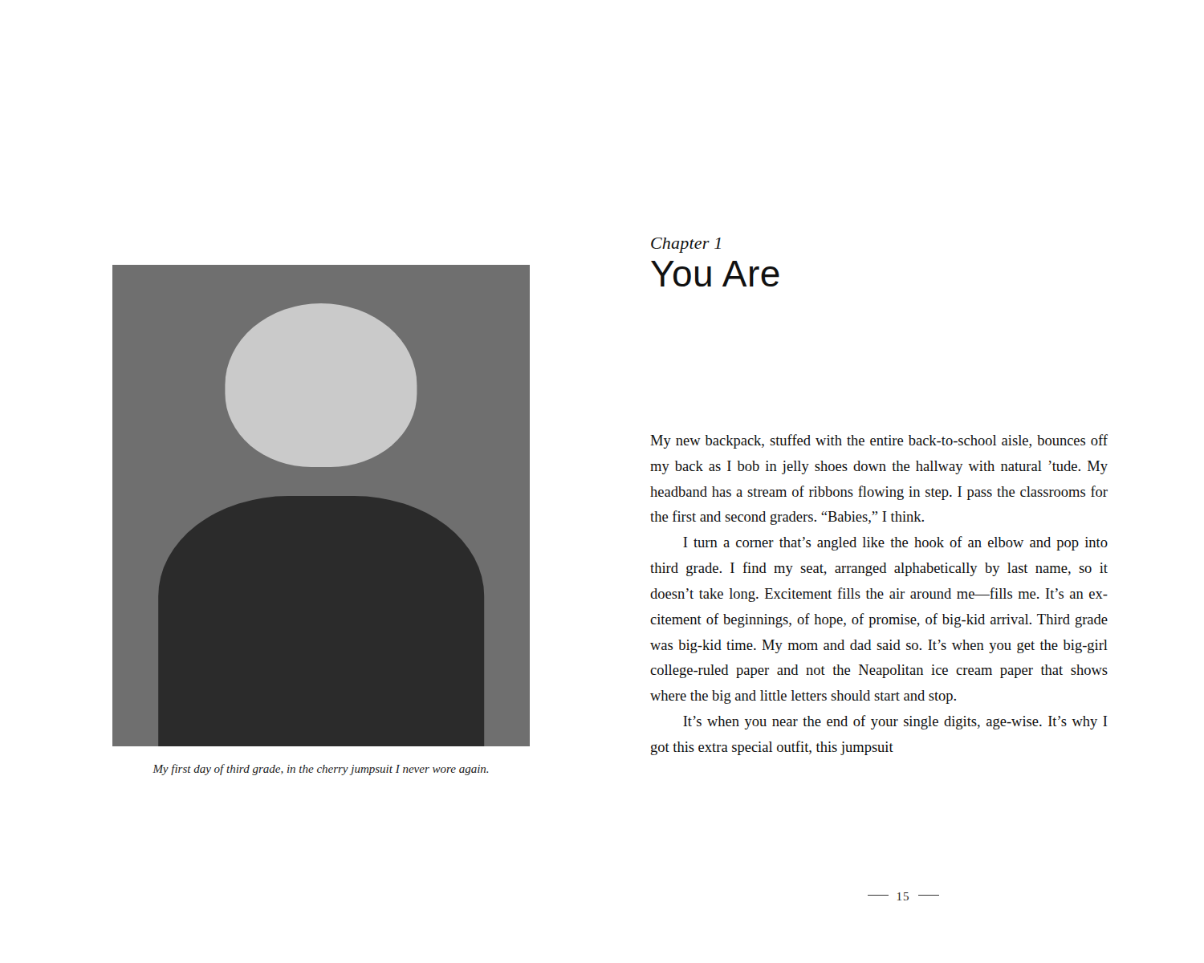My first day of third grade, in the cherry jumpsuit I never wore again.
Chapter 1
You Are
My new backpack, stuffed with the entire back-to-school aisle, bounces off my back as I bob in jelly shoes down the hallway with natural ’tude. My headband has a stream of ribbons flowing in step. I pass the classrooms for the first and second graders. “Babies,” I think.
I turn a corner that’s angled like the hook of an elbow and pop into third grade. I find my seat, arranged alphabetically by last name, so it doesn’t take long. Excitement fills the air around me—fills me. It’s an excitement of beginnings, of hope, of promise, of big-kid arrival. Third grade was big-kid time. My mom and dad said so. It’s when you get the big-girl college-ruled paper and not the Neapolitan ice cream paper that shows where the big and little letters should start and stop.
It’s when you near the end of your single digits, age-wise. It’s why I got this extra special outfit, this jumpsuit
15